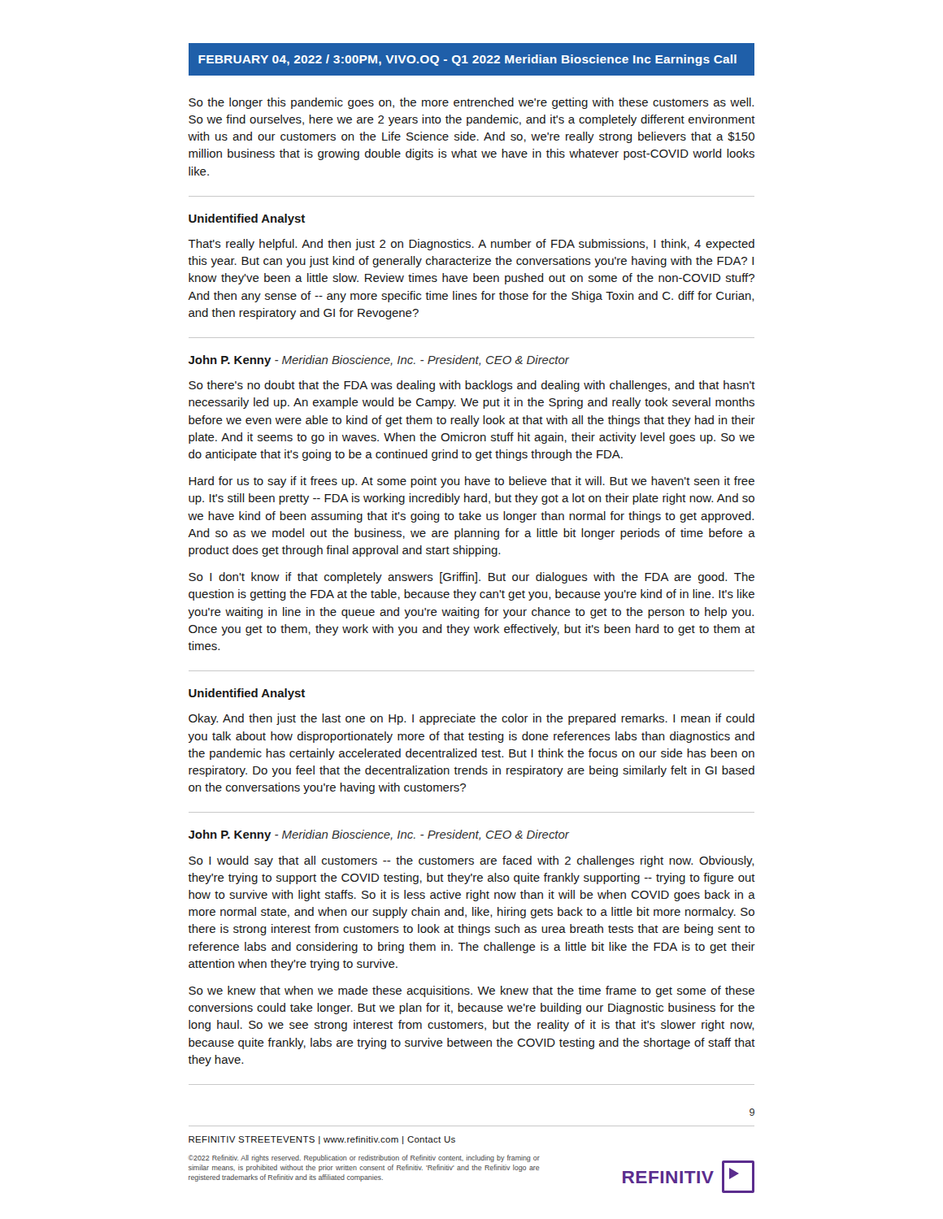FEBRUARY 04, 2022 / 3:00PM, VIVO.OQ - Q1 2022 Meridian Bioscience Inc Earnings Call
So the longer this pandemic goes on, the more entrenched we're getting with these customers as well. So we find ourselves, here we are 2 years into the pandemic, and it's a completely different environment with us and our customers on the Life Science side. And so, we're really strong believers that a $150 million business that is growing double digits is what we have in this whatever post-COVID world looks like.
Unidentified Analyst
That's really helpful. And then just 2 on Diagnostics. A number of FDA submissions, I think, 4 expected this year. But can you just kind of generally characterize the conversations you're having with the FDA? I know they've been a little slow. Review times have been pushed out on some of the non-COVID stuff? And then any sense of -- any more specific time lines for those for the Shiga Toxin and C. diff for Curian, and then respiratory and GI for Revogene?
John P. Kenny - Meridian Bioscience, Inc. - President, CEO & Director
So there's no doubt that the FDA was dealing with backlogs and dealing with challenges, and that hasn't necessarily led up. An example would be Campy. We put it in the Spring and really took several months before we even were able to kind of get them to really look at that with all the things that they had in their plate. And it seems to go in waves. When the Omicron stuff hit again, their activity level goes up. So we do anticipate that it's going to be a continued grind to get things through the FDA.
Hard for us to say if it frees up. At some point you have to believe that it will. But we haven't seen it free up. It's still been pretty -- FDA is working incredibly hard, but they got a lot on their plate right now. And so we have kind of been assuming that it's going to take us longer than normal for things to get approved. And so as we model out the business, we are planning for a little bit longer periods of time before a product does get through final approval and start shipping.
So I don't know if that completely answers [Griffin]. But our dialogues with the FDA are good. The question is getting the FDA at the table, because they can't get you, because you're kind of in line. It's like you're waiting in line in the queue and you're waiting for your chance to get to the person to help you. Once you get to them, they work with you and they work effectively, but it's been hard to get to them at times.
Unidentified Analyst
Okay. And then just the last one on Hp. I appreciate the color in the prepared remarks. I mean if could you talk about how disproportionately more of that testing is done references labs than diagnostics and the pandemic has certainly accelerated decentralized test. But I think the focus on our side has been on respiratory. Do you feel that the decentralization trends in respiratory are being similarly felt in GI based on the conversations you're having with customers?
John P. Kenny - Meridian Bioscience, Inc. - President, CEO & Director
So I would say that all customers -- the customers are faced with 2 challenges right now. Obviously, they're trying to support the COVID testing, but they're also quite frankly supporting -- trying to figure out how to survive with light staffs. So it is less active right now than it will be when COVID goes back in a more normal state, and when our supply chain and, like, hiring gets back to a little bit more normalcy. So there is strong interest from customers to look at things such as urea breath tests that are being sent to reference labs and considering to bring them in. The challenge is a little bit like the FDA is to get their attention when they're trying to survive.
So we knew that when we made these acquisitions. We knew that the time frame to get some of these conversions could take longer. But we plan for it, because we're building our Diagnostic business for the long haul. So we see strong interest from customers, but the reality of it is that it's slower right now, because quite frankly, labs are trying to survive between the COVID testing and the shortage of staff that they have.
9
REFINITIV STREETEVENTS | www.refinitiv.com | Contact Us
©2022 Refinitiv. All rights reserved. Republication or redistribution of Refinitiv content, including by framing or similar means, is prohibited without the prior written consent of Refinitiv. 'Refinitiv' and the Refinitiv logo are registered trademarks of Refinitiv and its affiliated companies.
REFINITIV